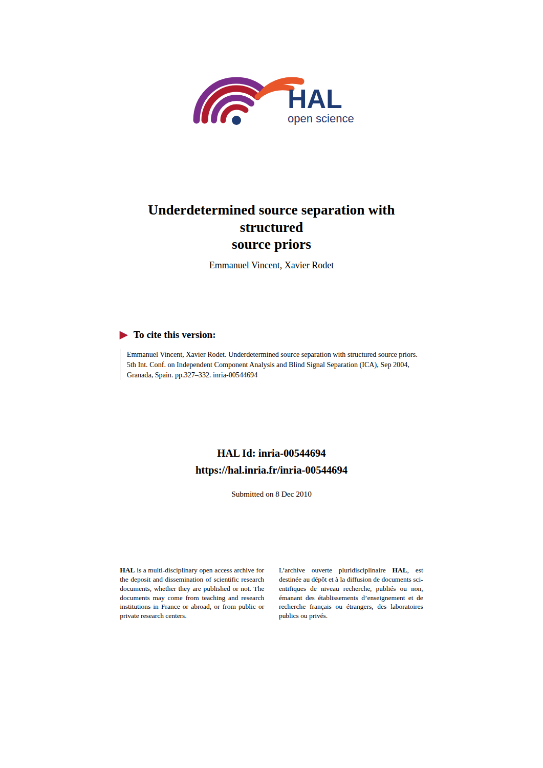HAL open science
Underdetermined source separation with structured
source priors
Emmanuel Vincent, Xavier Rodet
▶To cite this version:
Emmanuel Vincent, Xavier Rodet. Underdetermined source separation with structured source priors. 5th Int. Conf. on Independent Component Analysis and Blind Signal Separation (ICA), Sep 2004, Granada, Spain. pp.327–332. inria-00544694
HAL Id: inria-00544694
https://hal.inria.fr/inria-00544694
Submitted on 8 Dec 2010
HAL is a multi-disciplinary open access archive for the deposit and dissemination of scientific research documents, whether they are published or not. The documents may come from teaching and research institutions in France or abroad, or from public or private research centers.
L’archive ouverte pluridisciplinaire HAL, est destinée au dépôt et à la diffusion de documents scientifiques de niveau recherche, publiés ou non, émanant des établissements d’enseignement et de recherche français ou étrangers, des laboratoires publics ou privés.